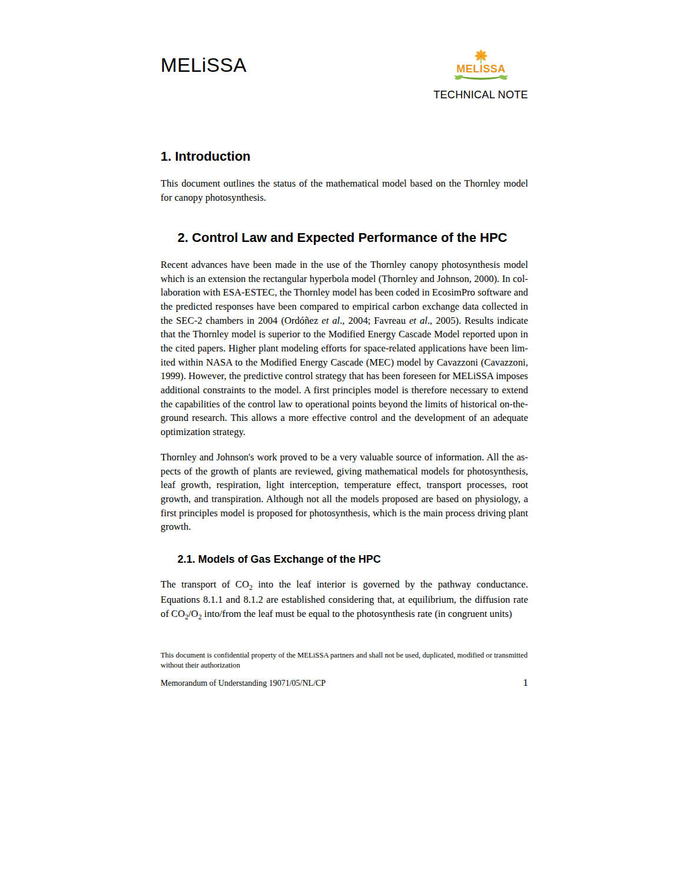MELiSSA
MELISSA
TECHNICAL NOTE
1. Introduction
This document outlines the status of the mathematical model based on the Thornley model for canopy photosynthesis.
2. Control Law and Expected Performance of the HPC
Recent advances have been made in the use of the Thornley canopy photosynthesis model which is an extension the rectangular hyperbola model (Thornley and Johnson, 2000). In collaboration with ESA-ESTEC, the Thornley model has been coded in EcosimPro software and the predicted responses have been compared to empirical carbon exchange data collected in the SEC-2 chambers in 2004 (Ordóñez et al., 2004; Favreau et al., 2005). Results indicate that the Thornley model is superior to the Modified Energy Cascade Model reported upon in the cited papers. Higher plant modeling efforts for space-related applications have been limited within NASA to the Modified Energy Cascade (MEC) model by Cavazzoni (Cavazzoni, 1999). However, the predictive control strategy that has been foreseen for MELiSSA imposes additional constraints to the model. A first principles model is therefore necessary to extend the capabilities of the control law to operational points beyond the limits of historical on-the-ground research. This allows a more effective control and the development of an adequate optimization strategy.
Thornley and Johnson's work proved to be a very valuable source of information. All the aspects of the growth of plants are reviewed, giving mathematical models for photosynthesis, leaf growth, respiration, light interception, temperature effect, transport processes, root growth, and transpiration. Although not all the models proposed are based on physiology, a first principles model is proposed for photosynthesis, which is the main process driving plant growth.
2.1. Models of Gas Exchange of the HPC
The transport of CO2 into the leaf interior is governed by the pathway conductance. Equations 8.1.1 and 8.1.2 are established considering that, at equilibrium, the diffusion rate of CO2/O2 into/from the leaf must be equal to the photosynthesis rate (in congruent units)
This document is confidential property of the MELiSSA partners and shall not be used, duplicated, modified or transmitted without their authorization
Memorandum of Understanding 19071/05/NL/CP 1